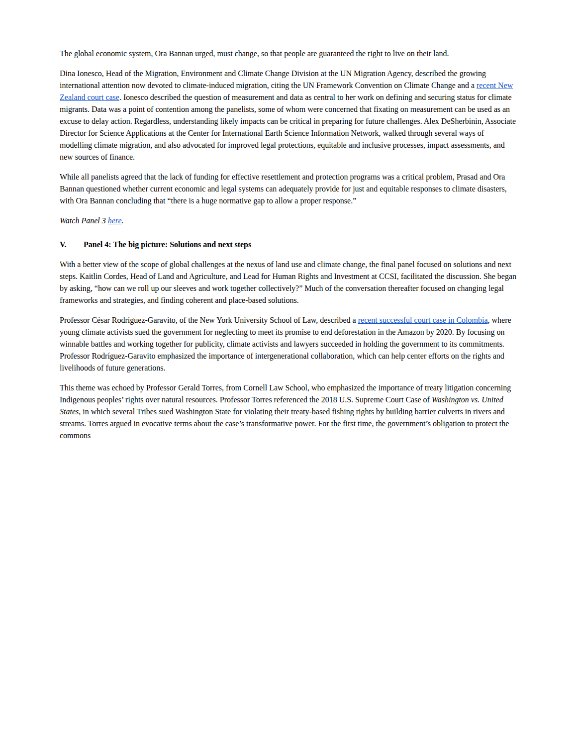The global economic system, Ora Bannan urged, must change, so that people are guaranteed the right to live on their land.
Dina Ionesco, Head of the Migration, Environment and Climate Change Division at the UN Migration Agency, described the growing international attention now devoted to climate-induced migration, citing the UN Framework Convention on Climate Change and a recent New Zealand court case. Ionesco described the question of measurement and data as central to her work on defining and securing status for climate migrants. Data was a point of contention among the panelists, some of whom were concerned that fixating on measurement can be used as an excuse to delay action. Regardless, understanding likely impacts can be critical in preparing for future challenges. Alex DeSherbinin, Associate Director for Science Applications at the Center for International Earth Science Information Network, walked through several ways of modelling climate migration, and also advocated for improved legal protections, equitable and inclusive processes, impact assessments, and new sources of finance.
While all panelists agreed that the lack of funding for effective resettlement and protection programs was a critical problem, Prasad and Ora Bannan questioned whether current economic and legal systems can adequately provide for just and equitable responses to climate disasters, with Ora Bannan concluding that “there is a huge normative gap to allow a proper response.”
Watch Panel 3 here.
V. Panel 4: The big picture: Solutions and next steps
With a better view of the scope of global challenges at the nexus of land use and climate change, the final panel focused on solutions and next steps. Kaitlin Cordes, Head of Land and Agriculture, and Lead for Human Rights and Investment at CCSI, facilitated the discussion. She began by asking, “how can we roll up our sleeves and work together collectively?” Much of the conversation thereafter focused on changing legal frameworks and strategies, and finding coherent and place-based solutions.
Professor César Rodríguez-Garavito, of the New York University School of Law, described a recent successful court case in Colombia, where young climate activists sued the government for neglecting to meet its promise to end deforestation in the Amazon by 2020. By focusing on winnable battles and working together for publicity, climate activists and lawyers succeeded in holding the government to its commitments. Professor Rodríguez-Garavito emphasized the importance of intergenerational collaboration, which can help center efforts on the rights and livelihoods of future generations.
This theme was echoed by Professor Gerald Torres, from Cornell Law School, who emphasized the importance of treaty litigation concerning Indigenous peoples’ rights over natural resources. Professor Torres referenced the 2018 U.S. Supreme Court Case of Washington vs. United States, in which several Tribes sued Washington State for violating their treaty-based fishing rights by building barrier culverts in rivers and streams. Torres argued in evocative terms about the case’s transformative power. For the first time, the government’s obligation to protect the commons